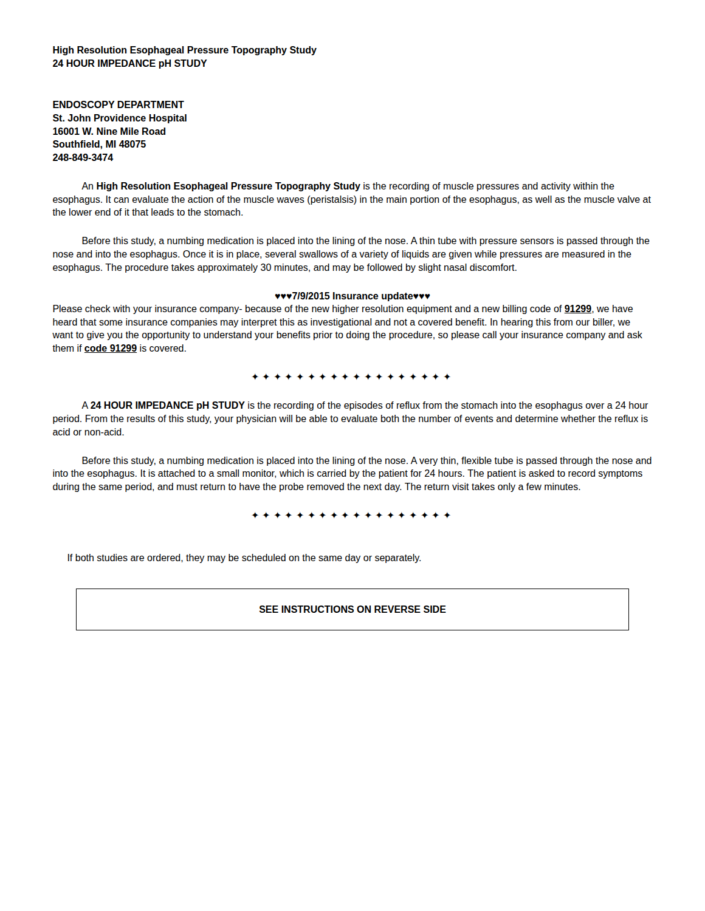High Resolution Esophageal Pressure Topography Study
24 HOUR IMPEDANCE pH STUDY
ENDOSCOPY DEPARTMENT
St. John Providence Hospital
16001 W. Nine Mile Road
Southfield, MI 48075
248-849-3474
An High Resolution Esophageal Pressure Topography Study is the recording of muscle pressures and activity within the esophagus. It can evaluate the action of the muscle waves (peristalsis) in the main portion of the esophagus, as well as the muscle valve at the lower end of it that leads to the stomach.
Before this study, a numbing medication is placed into the lining of the nose. A thin tube with pressure sensors is passed through the nose and into the esophagus. Once it is in place, several swallows of a variety of liquids are given while pressures are measured in the esophagus. The procedure takes approximately 30 minutes, and may be followed by slight nasal discomfort.
♥♥♥7/9/2015 Insurance update♥♥♥
Please check with your insurance company- because of the new higher resolution equipment and a new billing code of 91299, we have heard that some insurance companies may interpret this as investigational and not a covered benefit. In hearing this from our biller, we want to give you the opportunity to understand your benefits prior to doing the procedure, so please call your insurance company and ask them if code 91299 is covered.
✦✦✦✦✦✦✦✦✦✦✦✦✦✦✦✦✦✦
A 24 HOUR IMPEDANCE pH STUDY is the recording of the episodes of reflux from the stomach into the esophagus over a 24 hour period. From the results of this study, your physician will be able to evaluate both the number of events and determine whether the reflux is acid or non-acid.
Before this study, a numbing medication is placed into the lining of the nose. A very thin, flexible tube is passed through the nose and into the esophagus. It is attached to a small monitor, which is carried by the patient for 24 hours. The patient is asked to record symptoms during the same period, and must return to have the probe removed the next day. The return visit takes only a few minutes.
✦✦✦✦✦✦✦✦✦✦✦✦✦✦✦✦✦✦
If both studies are ordered, they may be scheduled on the same day or separately.
SEE INSTRUCTIONS ON REVERSE SIDE